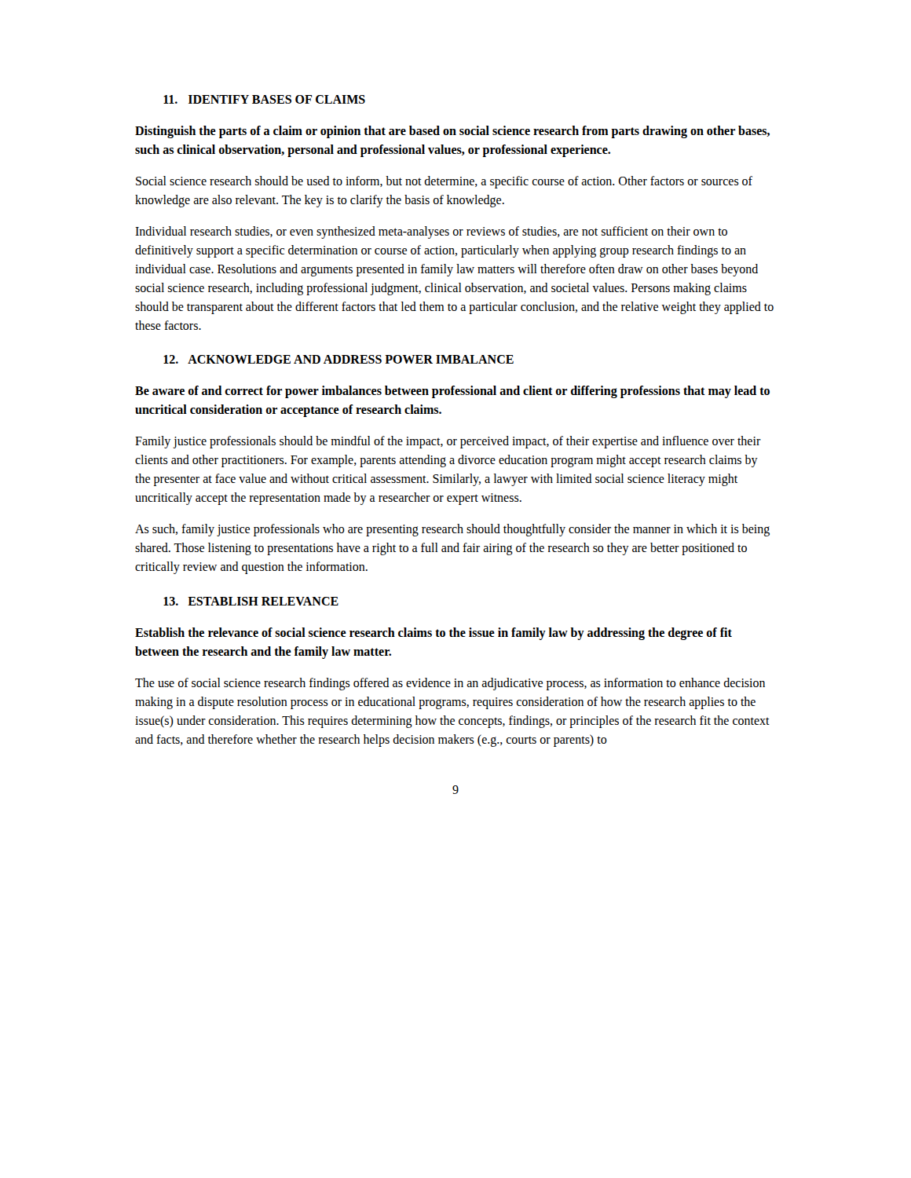11. IDENTIFY BASES OF CLAIMS
Distinguish the parts of a claim or opinion that are based on social science research from parts drawing on other bases, such as clinical observation, personal and professional values, or professional experience.
Social science research should be used to inform, but not determine, a specific course of action. Other factors or sources of knowledge are also relevant. The key is to clarify the basis of knowledge.
Individual research studies, or even synthesized meta-analyses or reviews of studies, are not sufficient on their own to definitively support a specific determination or course of action, particularly when applying group research findings to an individual case. Resolutions and arguments presented in family law matters will therefore often draw on other bases beyond social science research, including professional judgment, clinical observation, and societal values. Persons making claims should be transparent about the different factors that led them to a particular conclusion, and the relative weight they applied to these factors.
12. ACKNOWLEDGE AND ADDRESS POWER IMBALANCE
Be aware of and correct for power imbalances between professional and client or differing professions that may lead to uncritical consideration or acceptance of research claims.
Family justice professionals should be mindful of the impact, or perceived impact, of their expertise and influence over their clients and other practitioners. For example, parents attending a divorce education program might accept research claims by the presenter at face value and without critical assessment. Similarly, a lawyer with limited social science literacy might uncritically accept the representation made by a researcher or expert witness.
As such, family justice professionals who are presenting research should thoughtfully consider the manner in which it is being shared. Those listening to presentations have a right to a full and fair airing of the research so they are better positioned to critically review and question the information.
13. ESTABLISH RELEVANCE
Establish the relevance of social science research claims to the issue in family law by addressing the degree of fit between the research and the family law matter.
The use of social science research findings offered as evidence in an adjudicative process, as information to enhance decision making in a dispute resolution process or in educational programs, requires consideration of how the research applies to the issue(s) under consideration. This requires determining how the concepts, findings, or principles of the research fit the context and facts, and therefore whether the research helps decision makers (e.g., courts or parents) to
9